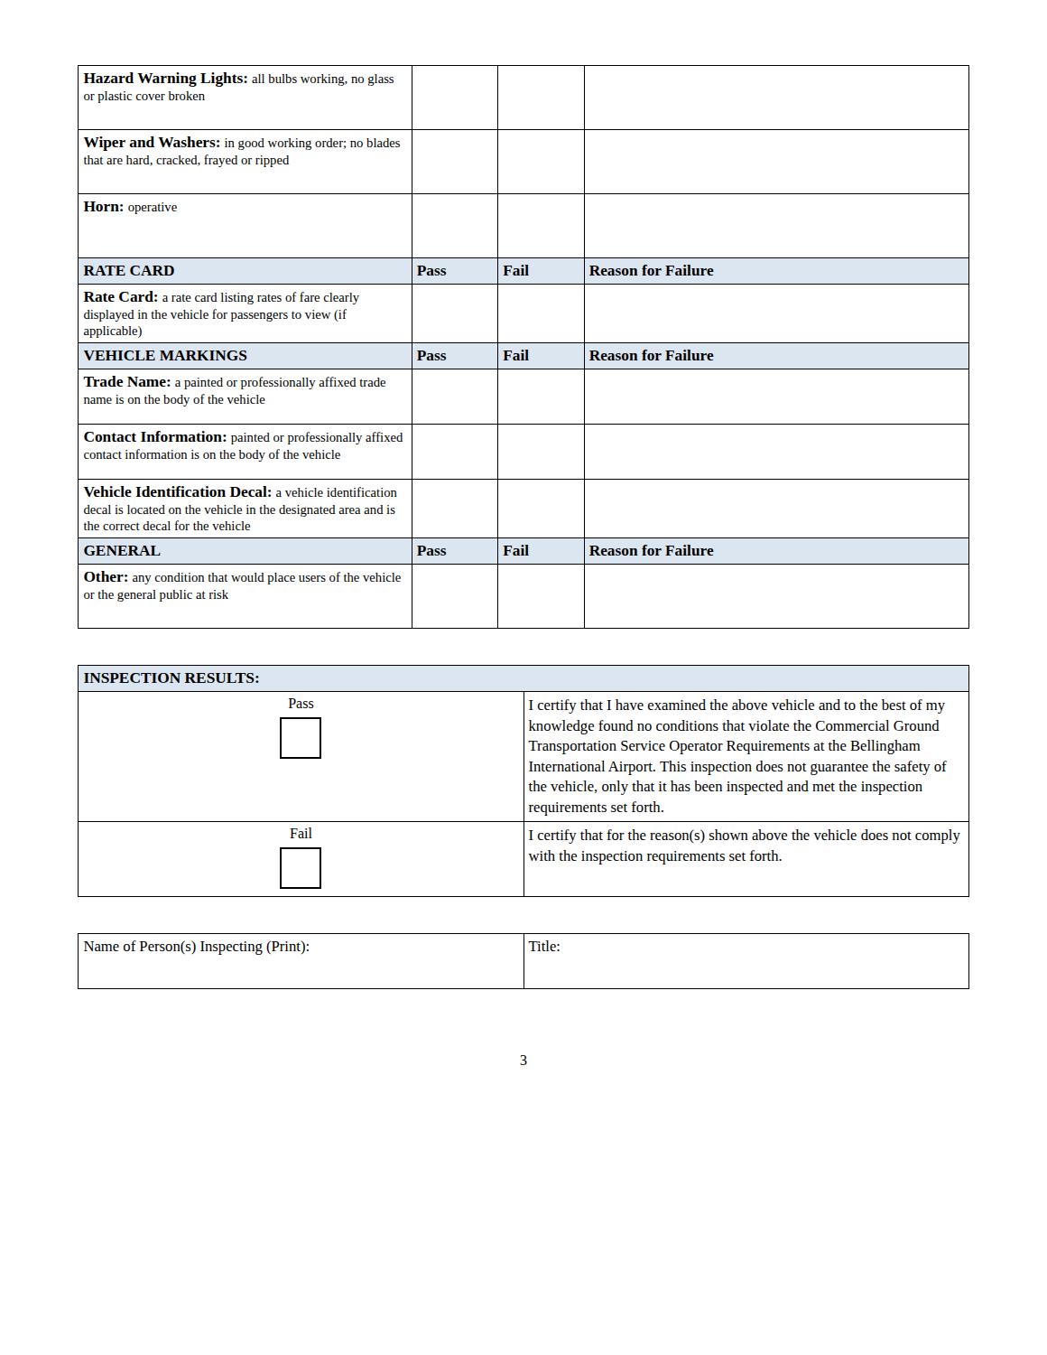| Hazard Warning Lights: all bulbs working, no glass or plastic cover broken | | | |
| Wiper and Washers: in good working order; no blades that are hard, cracked, frayed or ripped | | | |
| Horn: operative | | | |
| RATE CARD | Pass | Fail | Reason for Failure |
| Rate Card: a rate card listing rates of fare clearly displayed in the vehicle for passengers to view (if applicable) | | | |
| VEHICLE MARKINGS | Pass | Fail | Reason for Failure |
| Trade Name: a painted or professionally affixed trade name is on the body of the vehicle | | | |
| Contact Information: painted or professionally affixed contact information is on the body of the vehicle | | | |
| Vehicle Identification Decal: a vehicle identification decal is located on the vehicle in the designated area and is the correct decal for the vehicle | | | |
| GENERAL | Pass | Fail | Reason for Failure |
| Other: any condition that would place users of the vehicle or the general public at risk | | | |
| INSPECTION RESULTS: |
| Pass | I certify that I have examined the above vehicle and to the best of my knowledge found no conditions that violate the Commercial Ground Transportation Service Operator Requirements at the Bellingham International Airport. This inspection does not guarantee the safety of the vehicle, only that it has been inspected and met the inspection requirements set forth. |
| Fail | I certify that for the reason(s) shown above the vehicle does not comply with the inspection requirements set forth. |
| Name of Person(s) Inspecting (Print): | Title: |
3